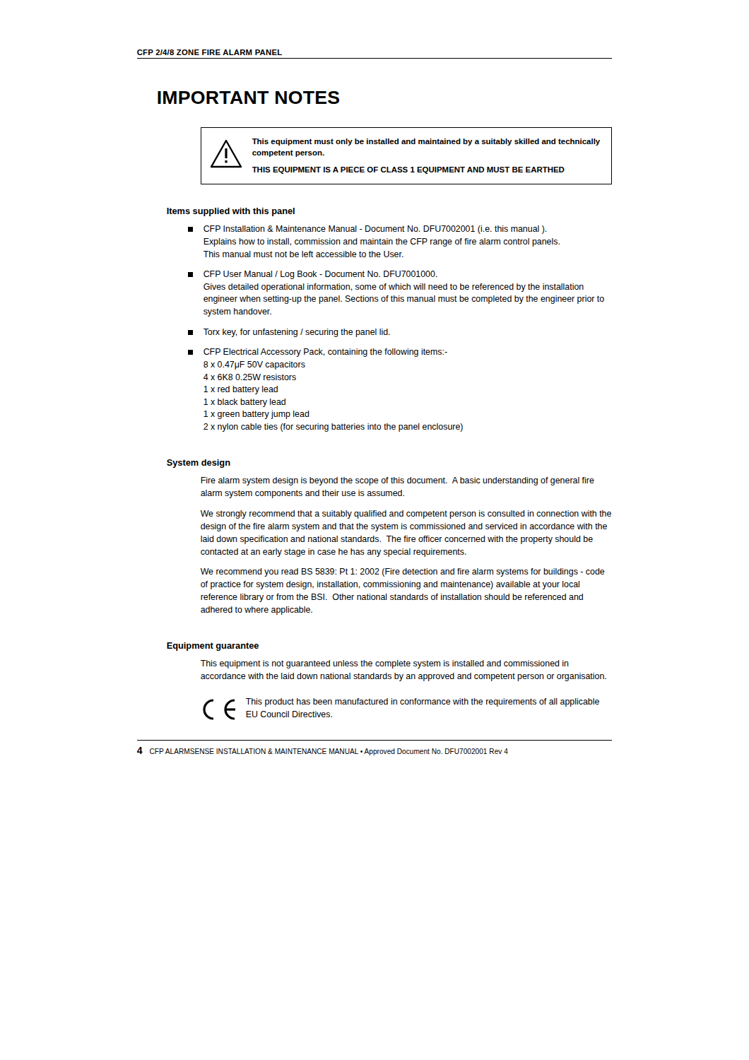CFP 2/4/8 ZONE FIRE ALARM PANEL
IMPORTANT NOTES
This equipment must only be installed and maintained by a suitably skilled and technically competent person.
THIS EQUIPMENT IS A PIECE OF CLASS 1 EQUIPMENT AND MUST BE EARTHED
Items supplied with this panel
CFP Installation & Maintenance Manual - Document No. DFU7002001 (i.e. this manual ).
Explains how to install, commission and maintain the CFP range of fire alarm control panels.
This manual must not be left accessible to the User.
CFP User Manual / Log Book - Document No. DFU7001000.
Gives detailed operational information, some of which will need to be referenced by the installation engineer when setting-up the panel. Sections of this manual must be completed by the engineer prior to system handover.
Torx key, for unfastening / securing the panel lid.
CFP Electrical Accessory Pack, containing the following items:-
8 x 0.47μF 50V capacitors
4 x 6K8 0.25W resistors
1 x red battery lead
1 x black battery lead
1 x green battery jump lead
2 x nylon cable ties (for securing batteries into the panel enclosure)
System design
Fire alarm system design is beyond the scope of this document. A basic understanding of general fire alarm system components and their use is assumed.
We strongly recommend that a suitably qualified and competent person is consulted in connection with the design of the fire alarm system and that the system is commissioned and serviced in accordance with the laid down specification and national standards. The fire officer concerned with the property should be contacted at an early stage in case he has any special requirements.
We recommend you read BS 5839: Pt 1: 2002 (Fire detection and fire alarm systems for buildings - code of practice for system design, installation, commissioning and maintenance) available at your local reference library or from the BSI. Other national standards of installation should be referenced and adhered to where applicable.
Equipment guarantee
This equipment is not guaranteed unless the complete system is installed and commissioned in accordance with the laid down national standards by an approved and competent person or organisation.
This product has been manufactured in conformance with the requirements of all applicable EU Council Directives.
4 CFP ALARMSENSE INSTALLATION & MAINTENANCE MANUAL • Approved Document No. DFU7002001 Rev 4